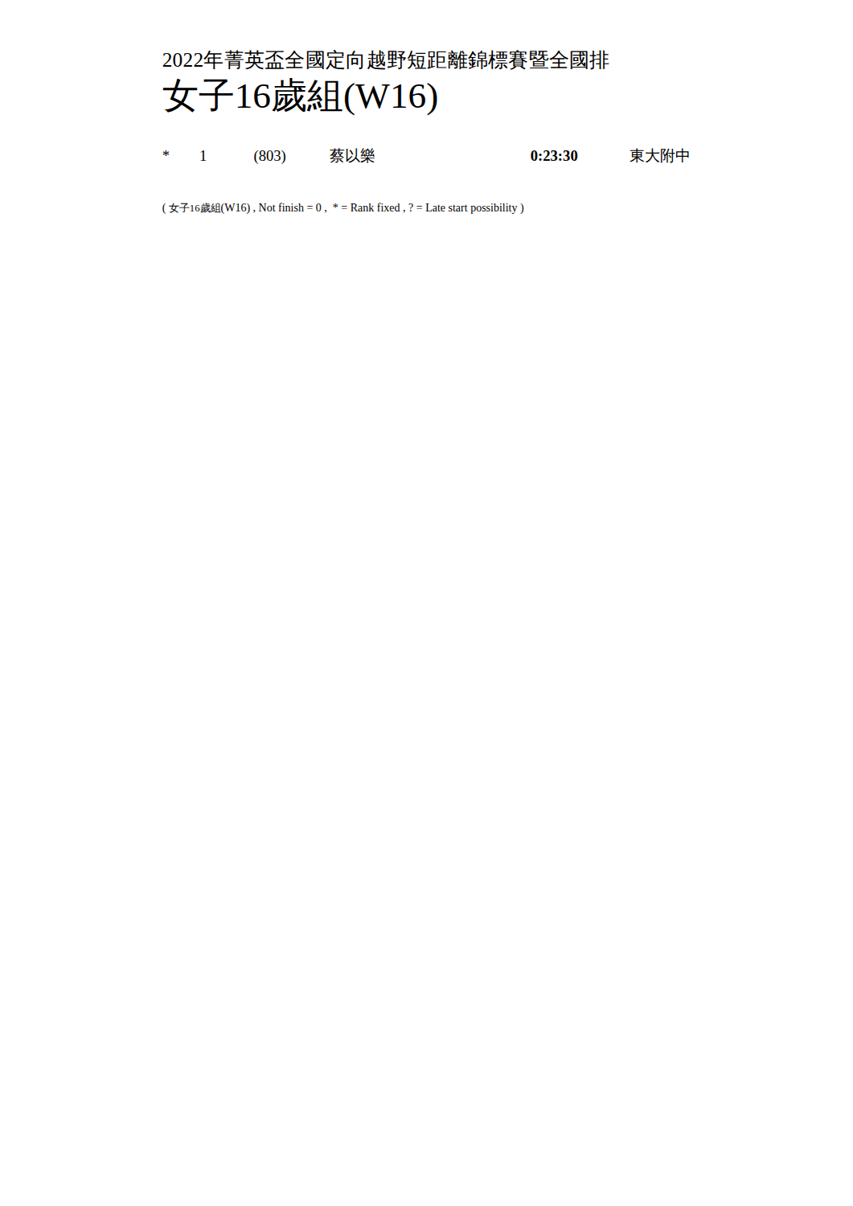2022年菁英盃全國定向越野短距離錦標賽暨全國排
女子16歲組(W16)
| * | 1 | (803) | 蔡以樂 | 0:23:30 | 東大附中 |
( 女子16歲組(W16) , Not finish = 0 , * = Rank fixed , ? = Late start possibility )